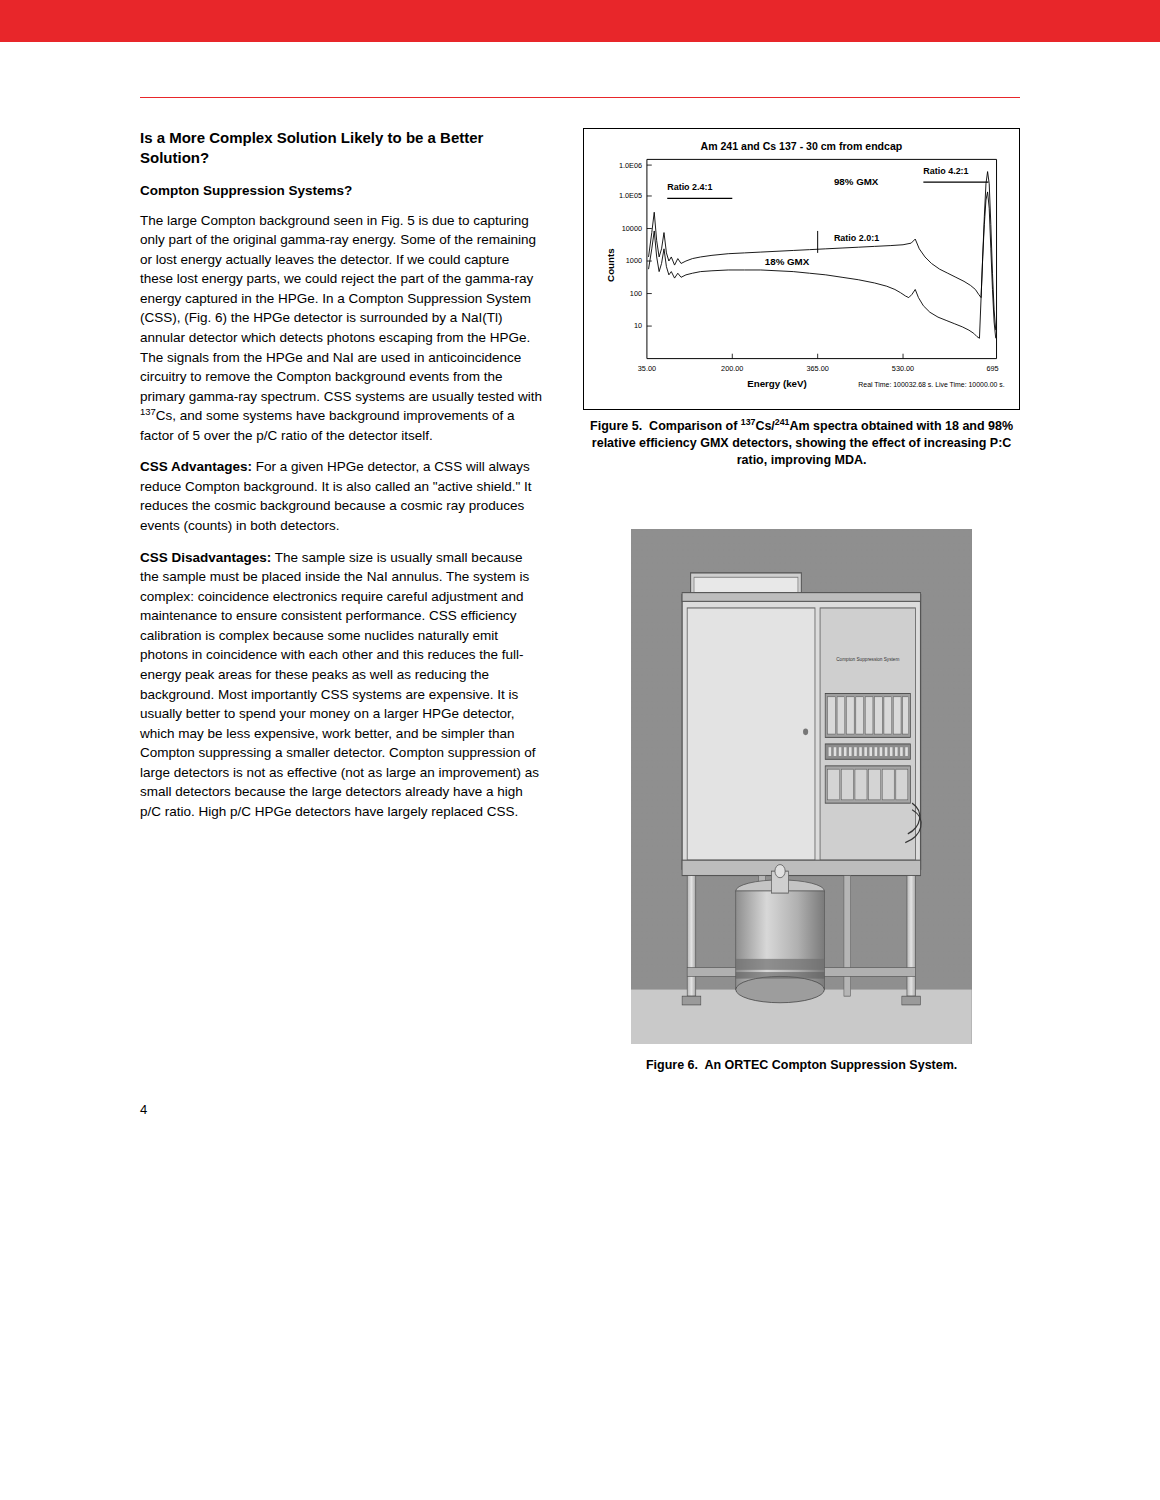Is a More Complex Solution Likely to be a Better Solution?
Compton Suppression Systems?
The large Compton background seen in Fig. 5 is due to capturing only part of the original gamma-ray energy. Some of the remaining or lost energy actually leaves the detector. If we could capture these lost energy parts, we could reject the part of the gamma-ray energy captured in the HPGe. In a Compton Suppression System (CSS), (Fig. 6) the HPGe detector is surrounded by a NaI(Tl) annular detector which detects photons escaping from the HPGe. The signals from the HPGe and NaI are used in anticoincidence circuitry to remove the Compton background events from the primary gamma-ray spectrum. CSS systems are usually tested with 137Cs, and some systems have background improvements of a factor of 5 over the p/C ratio of the detector itself.
CSS Advantages: For a given HPGe detector, a CSS will always reduce Compton background. It is also called an "active shield." It reduces the cosmic background because a cosmic ray produces events (counts) in both detectors.
CSS Disadvantages: The sample size is usually small because the sample must be placed inside the NaI annulus. The system is complex: coincidence electronics require careful adjustment and maintenance to ensure consistent performance. CSS efficiency calibration is complex because some nuclides naturally emit photons in coincidence with each other and this reduces the full-energy peak areas for these peaks as well as reducing the background. Most importantly CSS systems are expensive. It is usually better to spend your money on a larger HPGe detector, which may be less expensive, work better, and be simpler than Compton suppressing a smaller detector. Compton suppression of large detectors is not as effective (not as large an improvement) as small detectors because the large detectors already have a high p/C ratio. High p/C HPGe detectors have largely replaced CSS.
Am 241 and Cs 137 - 30 cm from endcap 1.0E06 1.0E05 10000 1000 100 10 Counts 35.00 200.00 365.00 530.00 695 Energy (keV) Real Time: 100032.68 s. Live Time: 10000.00 s. Ratio 2.4:1 98% GMX Ratio 4.2:1 Ratio 2.0:1 18% GMX
Figure 5. Comparison of 137Cs/241Am spectra obtained with 18 and 98% relative efficiency GMX detectors, showing the effect of increasing P:C ratio, improving MDA.
Compton Suppression System
Figure 6. An ORTEC Compton Suppression System.
4